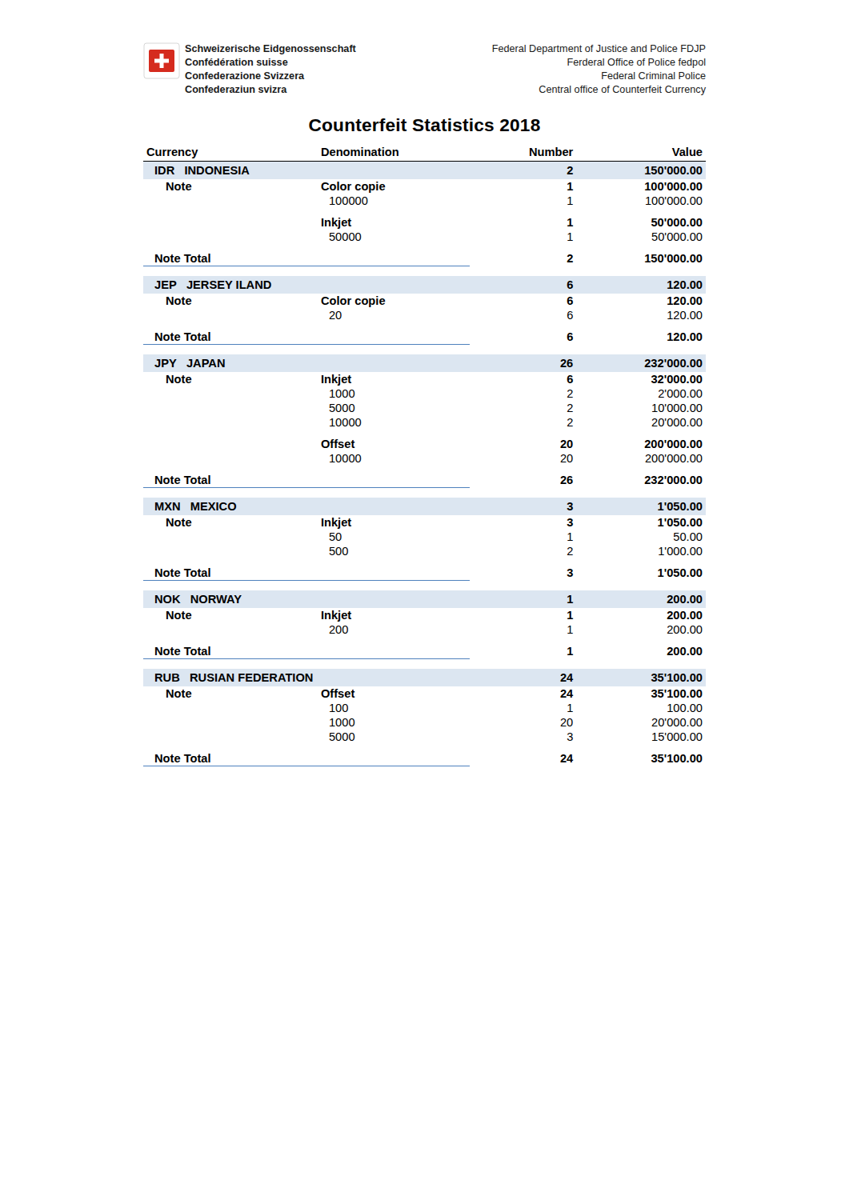Schweizerische Eidgenossenschaft
Confédération suisse
Confederazione Svizzera
Confederaziun svizra
Federal Department of Justice and Police FDJP
Ferderal Office of Police fedpol
Federal Criminal Police
Central office of Counterfeit Currency
Counterfeit Statistics 2018
| Currency | Denomination | Number | Value |
| --- | --- | --- | --- |
| IDR INDONESIA | | 2 | 150'000.00 |
| Note | Color copie | 1 | 100'000.00 |
| | 100000 | 1 | 100'000.00 |
| | Inkjet | 1 | 50'000.00 |
| | 50000 | 1 | 50'000.00 |
| Note Total | | 2 | 150'000.00 |
| JEP JERSEY ILAND | | 6 | 120.00 |
| Note | Color copie | 6 | 120.00 |
| | 20 | 6 | 120.00 |
| Note Total | | 6 | 120.00 |
| JPY JAPAN | | 26 | 232'000.00 |
| Note | Inkjet | 6 | 32'000.00 |
| | 1000 | 2 | 2'000.00 |
| | 5000 | 2 | 10'000.00 |
| | 10000 | 2 | 20'000.00 |
| | Offset | 20 | 200'000.00 |
| | 10000 | 20 | 200'000.00 |
| Note Total | | 26 | 232'000.00 |
| MXN MEXICO | | 3 | 1'050.00 |
| Note | Inkjet | 3 | 1'050.00 |
| | 50 | 1 | 50.00 |
| | 500 | 2 | 1'000.00 |
| Note Total | | 3 | 1'050.00 |
| NOK NORWAY | | 1 | 200.00 |
| Note | Inkjet | 1 | 200.00 |
| | 200 | 1 | 200.00 |
| Note Total | | 1 | 200.00 |
| RUB RUSIAN FEDERATION | | 24 | 35'100.00 |
| Note | Offset | 24 | 35'100.00 |
| | 100 | 1 | 100.00 |
| | 1000 | 20 | 20'000.00 |
| | 5000 | 3 | 15'000.00 |
| Note Total | | 24 | 35'100.00 |